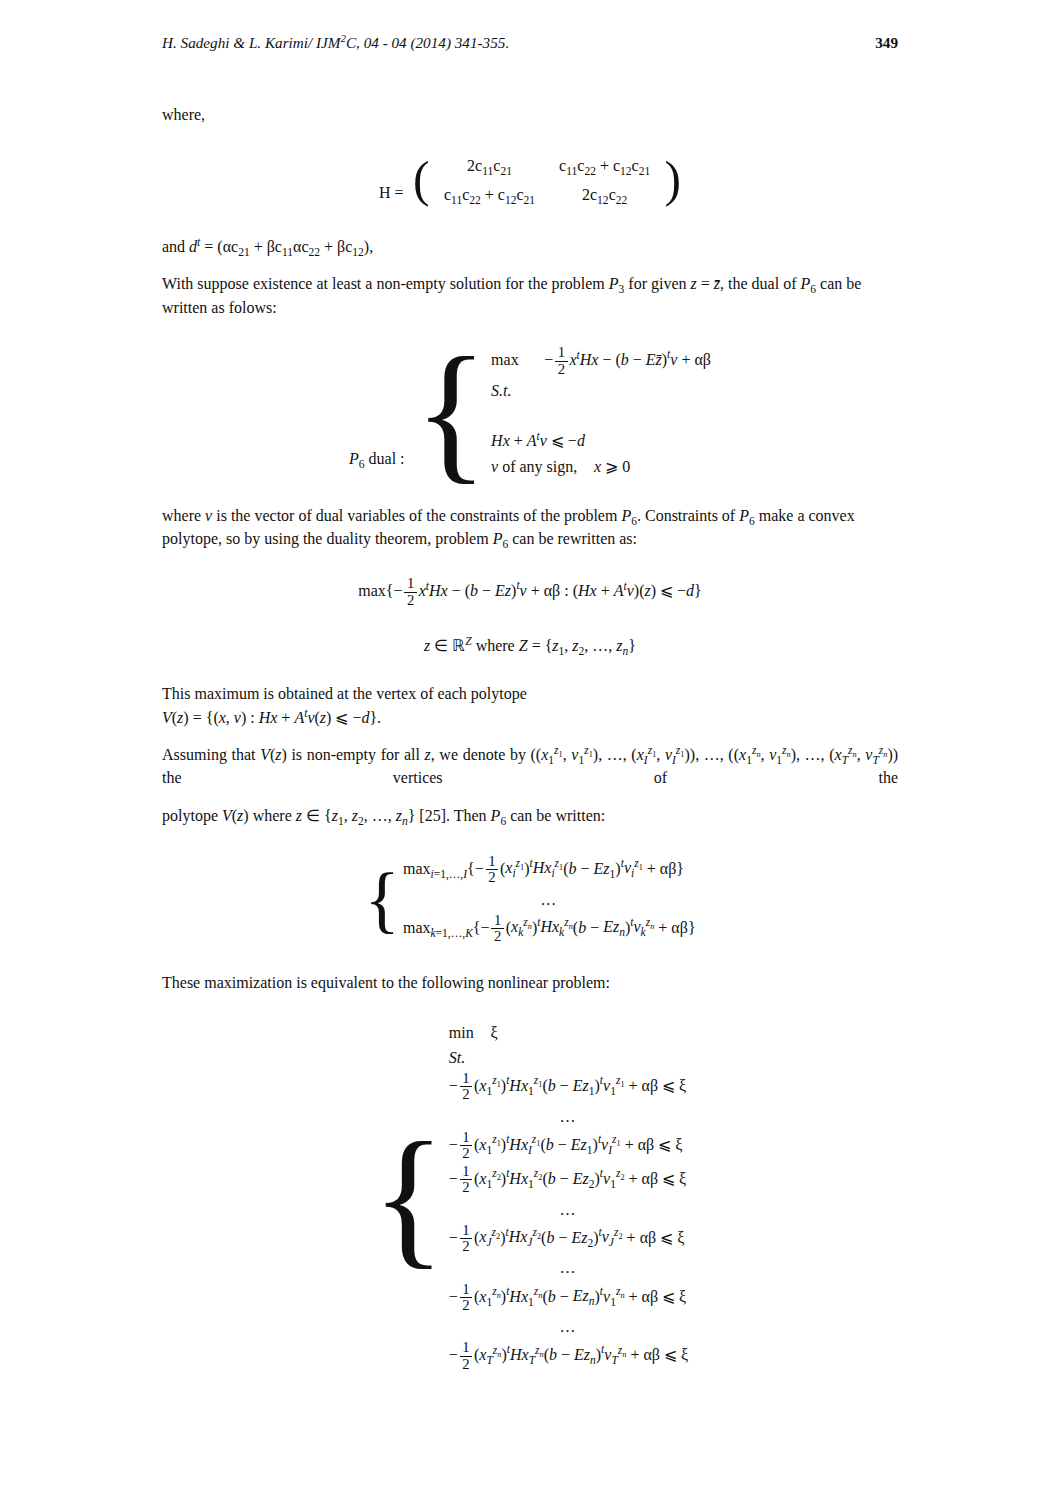H. Sadeghi & L. Karimi/ IJM2C, 04 - 04 (2014) 341-355. 349
where,
H = (
| 2c 11 c 21 | c 11 c 22 + c 12 c 21 |
| c 11 c 22 + c 12 c 21 | 2c 12 c 22 |
)
and dt = (αc21 + βc11αc22 + βc12),
With suppose existence at least a non-empty solution for the problem P3 for given z = z̄, the dual of P6 can be written as folows:
P6 dual : {
max −12 xtHx − (b − Ez̄)tv + αβ
S.t.
Hx + Atv ⩽ −d
v of any sign, x ⩾ 0
where v is the vector of dual variables of the constraints of the problem P6. Constraints of P6 make a convex polytope, so by using the duality theorem, problem P6 can be rewritten as:
max{−12 xtHx − (b − Ez)tv + αβ : (Hx + Atv)(z) ⩽ −d}
z ∈ ℝZ where Z = {z1, z2, …, zn}
This maximum is obtained at the vertex of each polytope
V(z) = {(x, v) : Hx + Atv(z) ⩽ −d}.
Assuming that V(z) is non-empty for all z, we denote by ((x1z1, v1z1), …, (xIz1, vIz1)), …, ((x1zn, v1zn), …, (xTzn, vTzn)) the vertices of the
polytope V(z) where z ∈ {z1, z2, …, zn} [25]. Then P6 can be written:
{
maxi=1,…,I{−12(xiz1)tHxiz1(b − Ez1)tviz1 + αβ}
…
maxk=1,…,K{−12(xkzn)tHxkzn(b − Ezn)tvkzn + αβ}
These maximization is equivalent to the following nonlinear problem:
{
min ξ
St.
−12(x1z1)tHx1z1(b − Ez1)tv1z1 + αβ ⩽ ξ
…
−12(x1z1)tHxIz1(b − Ez1)tvIz1 + αβ ⩽ ξ
−12(x1z2)tHx1z2(b − Ez2)tv1z2 + αβ ⩽ ξ
…
−12(xJz2)tHxJz2(b − Ez2)tvJz2 + αβ ⩽ ξ
…
−12(x1zn)tHx1zn(b − Ezn)tv1zn + αβ ⩽ ξ
…
−12(xTzn)tHxTzn(b − Ezn)tvTzn + αβ ⩽ ξ